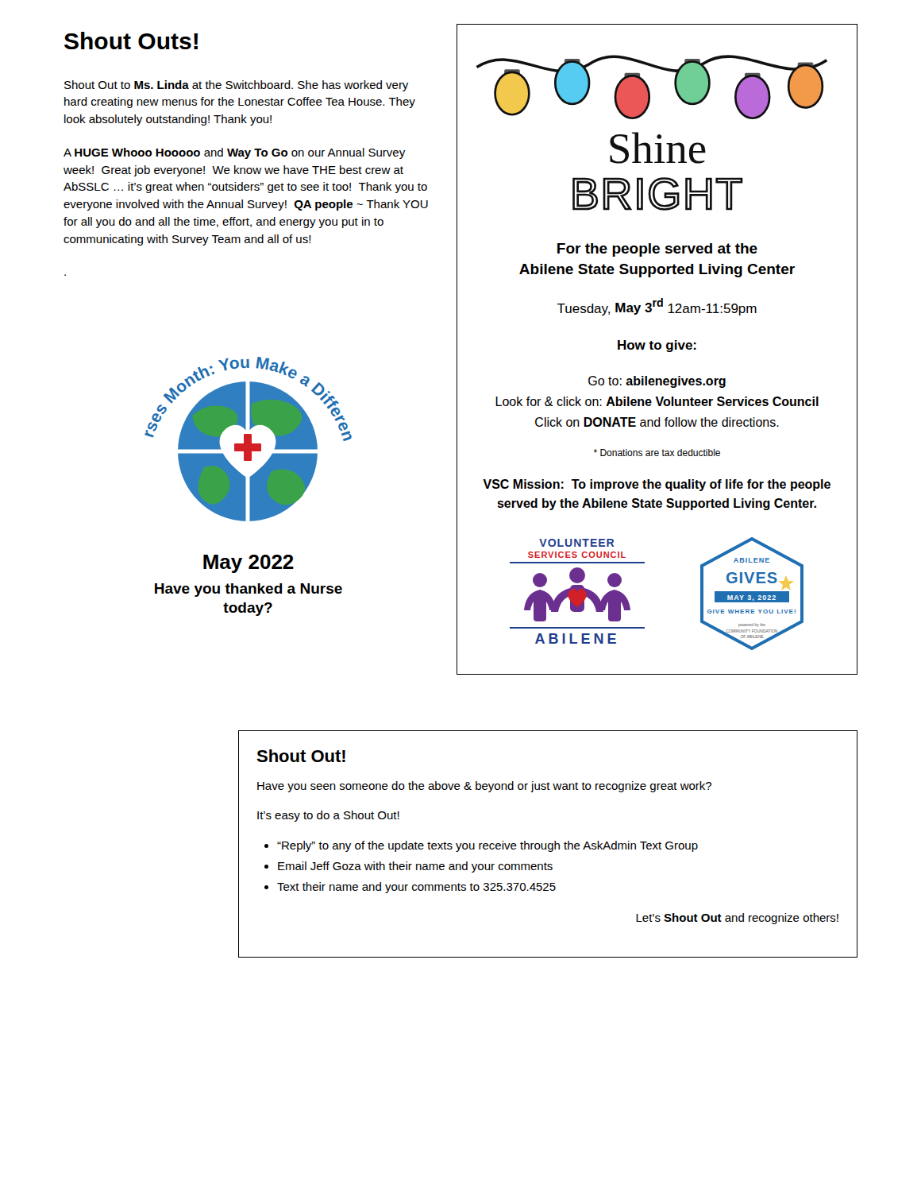Shout Outs!
Shout Out to Ms. Linda at the Switchboard. She has worked very hard creating new menus for the Lonestar Coffee Tea House. They look absolutely outstanding! Thank you!
A HUGE Whooo Hooooo and Way To Go on our Annual Survey week! Great job everyone! We know we have THE best crew at AbSSLC … it’s great when “outsiders” get to see it too! Thank you to everyone involved with the Annual Survey! QA people ~ Thank YOU for all you do and all the time, effort, and energy you put in to communicating with Survey Team and all of us!
.
Nurses Month: You Make a Difference
May 2022
Have you thanked a Nurse
today?
Shine BRIGHT
For the people served at the
Abilene State Supported Living Center
Tuesday, May 3rd 12am-11:59pm
How to give:
Go to: abilenegives.org
Look for & click on: Abilene Volunteer Services Council
Click on DONATE and follow the directions.
* Donations are tax deductible
VSC Mission: To improve the quality of life for the people served by the Abilene State Supported Living Center.
VOLUNTEER SERVICES COUNCIL ABILENE ABILENE GIVES MAY 3, 2022 GIVE WHERE YOU LIVE! powered by the COMMUNITY FOUNDATION OF ABILENE
Shout Out!
Have you seen someone do the above & beyond or just want to recognize great work?
It’s easy to do a Shout Out!
“Reply” to any of the update texts you receive through the AskAdmin Text Group
Email Jeff Goza with their name and your comments
Text their name and your comments to 325.370.4525
Let’s Shout Out and recognize others!